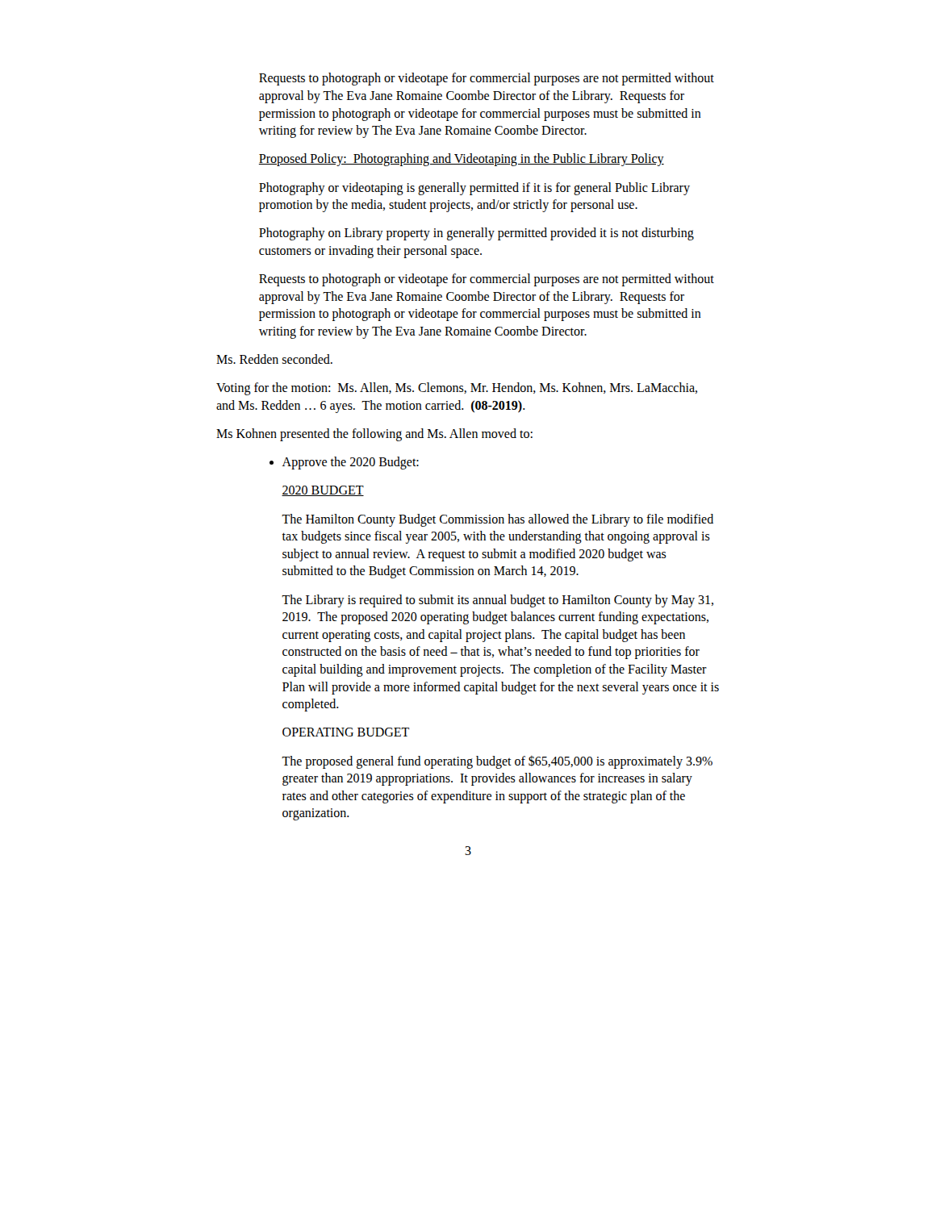Requests to photograph or videotape for commercial purposes are not permitted without approval by The Eva Jane Romaine Coombe Director of the Library. Requests for permission to photograph or videotape for commercial purposes must be submitted in writing for review by The Eva Jane Romaine Coombe Director.
Proposed Policy: Photographing and Videotaping in the Public Library Policy
Photography or videotaping is generally permitted if it is for general Public Library promotion by the media, student projects, and/or strictly for personal use.
Photography on Library property in generally permitted provided it is not disturbing customers or invading their personal space.
Requests to photograph or videotape for commercial purposes are not permitted without approval by The Eva Jane Romaine Coombe Director of the Library. Requests for permission to photograph or videotape for commercial purposes must be submitted in writing for review by The Eva Jane Romaine Coombe Director.
Ms. Redden seconded.
Voting for the motion: Ms. Allen, Ms. Clemons, Mr. Hendon, Ms. Kohnen, Mrs. LaMacchia, and Ms. Redden … 6 ayes. The motion carried. (08-2019).
Ms Kohnen presented the following and Ms. Allen moved to:
Approve the 2020 Budget:
2020 BUDGET
The Hamilton County Budget Commission has allowed the Library to file modified tax budgets since fiscal year 2005, with the understanding that ongoing approval is subject to annual review. A request to submit a modified 2020 budget was submitted to the Budget Commission on March 14, 2019.
The Library is required to submit its annual budget to Hamilton County by May 31, 2019. The proposed 2020 operating budget balances current funding expectations, current operating costs, and capital project plans. The capital budget has been constructed on the basis of need – that is, what’s needed to fund top priorities for capital building and improvement projects. The completion of the Facility Master Plan will provide a more informed capital budget for the next several years once it is completed.
OPERATING BUDGET
The proposed general fund operating budget of $65,405,000 is approximately 3.9% greater than 2019 appropriations. It provides allowances for increases in salary rates and other categories of expenditure in support of the strategic plan of the organization.
3